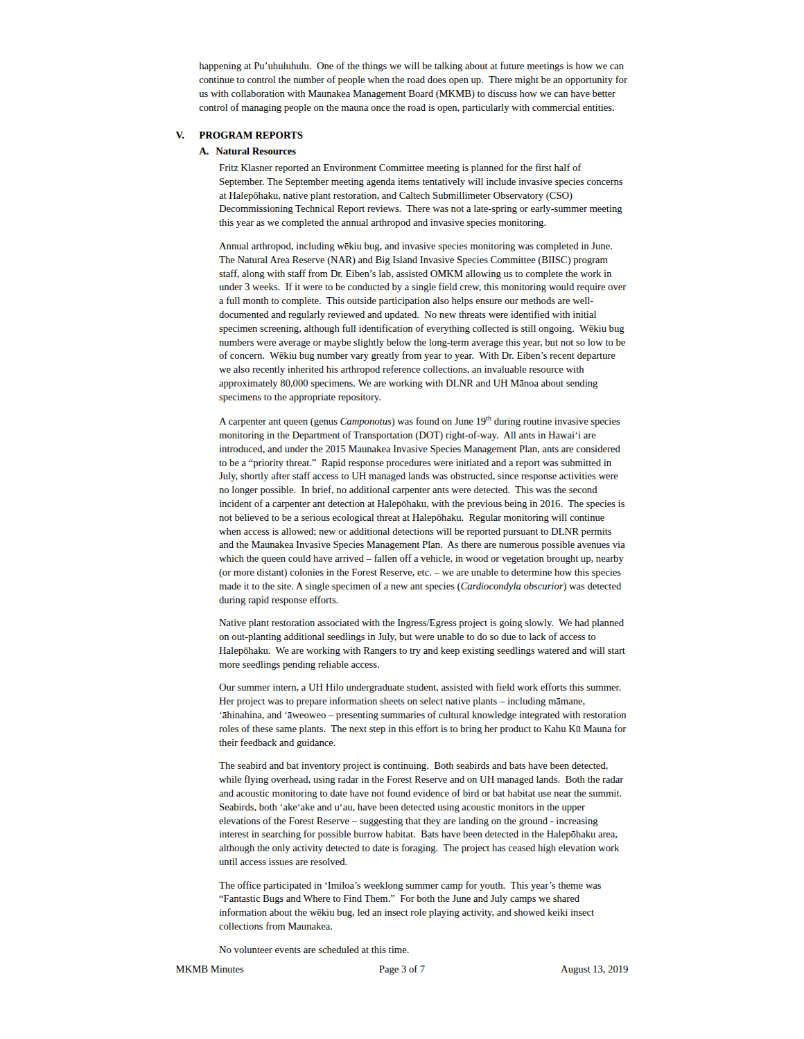happening at Pu’uhuluhulu. One of the things we will be talking about at future meetings is how we can continue to control the number of people when the road does open up. There might be an opportunity for us with collaboration with Maunakea Management Board (MKMB) to discuss how we can have better control of managing people on the mauna once the road is open, particularly with commercial entities.
V. PROGRAM REPORTS
A. Natural Resources
Fritz Klasner reported an Environment Committee meeting is planned for the first half of September. The September meeting agenda items tentatively will include invasive species concerns at Halepōhaku, native plant restoration, and Caltech Submillimeter Observatory (CSO) Decommissioning Technical Report reviews. There was not a late-spring or early-summer meeting this year as we completed the annual arthropod and invasive species monitoring.
Annual arthropod, including wēkiu bug, and invasive species monitoring was completed in June. The Natural Area Reserve (NAR) and Big Island Invasive Species Committee (BIISC) program staff, along with staff from Dr. Eiben’s lab, assisted OMKM allowing us to complete the work in under 3 weeks. If it were to be conducted by a single field crew, this monitoring would require over a full month to complete. This outside participation also helps ensure our methods are well-documented and regularly reviewed and updated. No new threats were identified with initial specimen screening, although full identification of everything collected is still ongoing. Wēkiu bug numbers were average or maybe slightly below the long-term average this year, but not so low to be of concern. Wēkiu bug number vary greatly from year to year. With Dr. Eiben’s recent departure we also recently inherited his arthropod reference collections, an invaluable resource with approximately 80,000 specimens. We are working with DLNR and UH Mānoa about sending specimens to the appropriate repository.
A carpenter ant queen (genus Camponotus) was found on June 19th during routine invasive species monitoring in the Department of Transportation (DOT) right-of-way. All ants in Hawai‘i are introduced, and under the 2015 Maunakea Invasive Species Management Plan, ants are considered to be a “priority threat.” Rapid response procedures were initiated and a report was submitted in July, shortly after staff access to UH managed lands was obstructed, since response activities were no longer possible. In brief, no additional carpenter ants were detected. This was the second incident of a carpenter ant detection at Halepōhaku, with the previous being in 2016. The species is not believed to be a serious ecological threat at Halepōhaku. Regular monitoring will continue when access is allowed; new or additional detections will be reported pursuant to DLNR permits and the Maunakea Invasive Species Management Plan. As there are numerous possible avenues via which the queen could have arrived – fallen off a vehicle, in wood or vegetation brought up, nearby (or more distant) colonies in the Forest Reserve, etc. – we are unable to determine how this species made it to the site. A single specimen of a new ant species (Cardiocondyla obscurior) was detected during rapid response efforts.
Native plant restoration associated with the Ingress/Egress project is going slowly. We had planned on out-planting additional seedlings in July, but were unable to do so due to lack of access to Halepōhaku. We are working with Rangers to try and keep existing seedlings watered and will start more seedlings pending reliable access.
Our summer intern, a UH Hilo undergraduate student, assisted with field work efforts this summer. Her project was to prepare information sheets on select native plants – including māmane, ‘āhinahina, and ‘āweoweo – presenting summaries of cultural knowledge integrated with restoration roles of these same plants. The next step in this effort is to bring her product to Kahu Kū Mauna for their feedback and guidance.
The seabird and bat inventory project is continuing. Both seabirds and bats have been detected, while flying overhead, using radar in the Forest Reserve and on UH managed lands. Both the radar and acoustic monitoring to date have not found evidence of bird or bat habitat use near the summit. Seabirds, both ‘ake‘ake and u‘au, have been detected using acoustic monitors in the upper elevations of the Forest Reserve – suggesting that they are landing on the ground - increasing interest in searching for possible burrow habitat. Bats have been detected in the Halepōhaku area, although the only activity detected to date is foraging. The project has ceased high elevation work until access issues are resolved.
The office participated in ‘Imiloa’s weeklong summer camp for youth. This year’s theme was “Fantastic Bugs and Where to Find Them.” For both the June and July camps we shared information about the wēkiu bug, led an insect role playing activity, and showed keiki insect collections from Maunakea.
No volunteer events are scheduled at this time.
MKMB Minutes Page 3 of 7 August 13, 2019